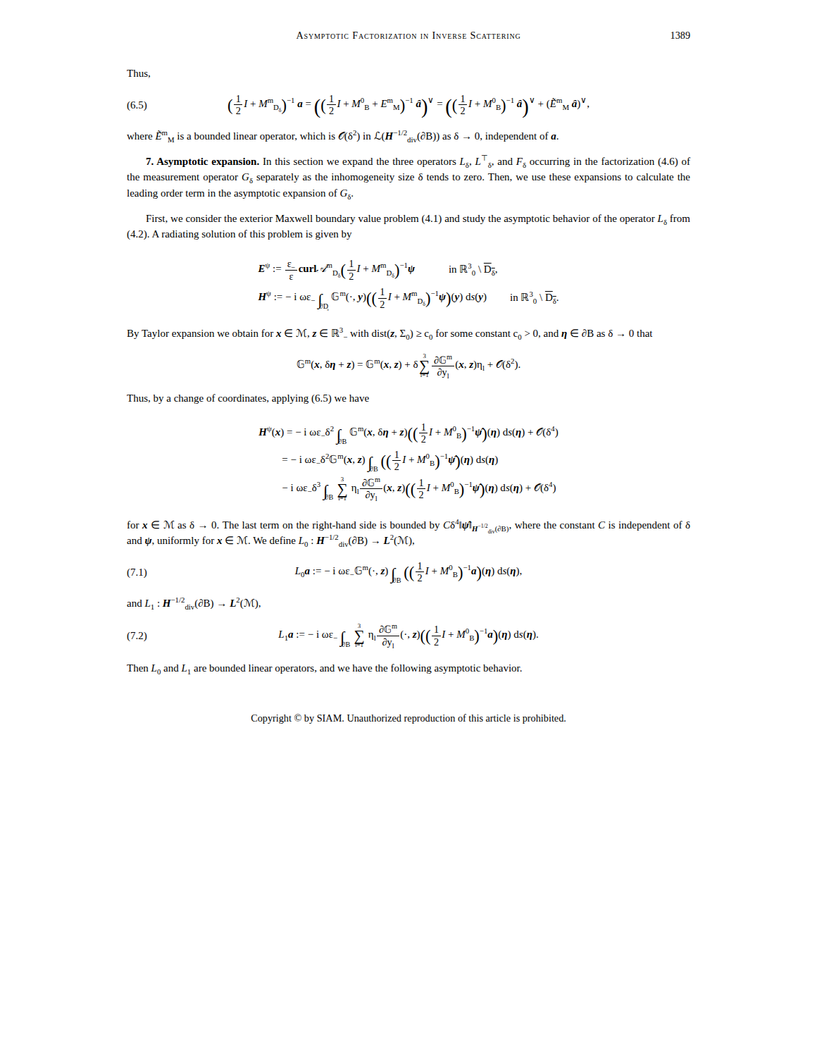Asymptotic Factorization in Inverse Scattering 1389
Thus,
(6.5) (12 I + MmDδ)−1 a = ((12 I + M0B + EmM)−1 â)∨ = ((12 I + M0B)−1 â)∨ + (ẼmM â)∨,
where ẼmM is a bounded linear operator, which is 𝒪(δ2) in ℒ(H−1/2div(∂B)) as δ → 0, independent of a.
7. Asymptotic expansion. In this section we expand the three operators Lδ, L⊤δ, and Fδ occurring in the factorization (4.6) of the measurement operator Gδ separately as the inhomogeneity size δ tends to zero. Then, we use these expansions to calculate the leading order term in the asymptotic expansion of Gδ.
First, we consider the exterior Maxwell boundary value problem (4.1) and study the asymptotic behavior of the operator Lδ from (4.2). A radiating solution of this problem is given by
Eψ := ε−ε curl 𝒜mDδ(12 I + MmDδ)−1ψin ℝ30 \ Dδ, Hψ := − i ωε− ∫∂Dδ 𝔾m(·, y)((12 I + MmDδ)−1ψ)(y) ds(y)in ℝ30 \ Dδ.
By Taylor expansion we obtain for x ∈ ℳ, z ∈ ℝ3− with dist(z, Σ0) ≥ c0 for some constant c0 > 0, and η ∈ ∂B as δ → 0 that
𝔾m(x, δη + z) = 𝔾m(x, z) + δ3∑l=1∂𝔾m∂yl(x, z)ηl + 𝒪(δ2).
Thus, by a change of coordinates, applying (6.5) we have
Hψ(x) = − i ωε−δ2 ∫∂B 𝔾m(x, δη + z)((12 I + M0B)−1ψ̂)(η) ds(η) + 𝒪(δ4) = − i ωε−δ2𝔾m(x, z) ∫∂B ((12 I + M0B)−1ψ̂)(η) ds(η) − i ωε−δ3 ∫∂B 3∑l=1 ηl∂𝔾m∂yl(x, z)((12 I + M0B)−1ψ̂)(η) ds(η) + 𝒪(δ4)
for x ∈ ℳ as δ → 0. The last term on the right-hand side is bounded by Cδ4‖ψ̂‖H−1/2div(∂B), where the constant C is independent of δ and ψ, uniformly for x ∈ ℳ. We define L0 : H−1/2div(∂B) → L2(ℳ),
(7.1) L0a := − i ωε−𝔾m(·, z) ∫∂B ((12 I + M0B)−1a)(η) ds(η),
and L1 : H−1/2div(∂B) → L2(ℳ),
(7.2) L1a := − i ωε− ∫∂B 3∑l=1 ηl∂𝔾m∂yl(·, z)((12 I + M0B)−1a)(η) ds(η).
Then L0 and L1 are bounded linear operators, and we have the following asymptotic behavior.
Copyright © by SIAM. Unauthorized reproduction of this article is prohibited.